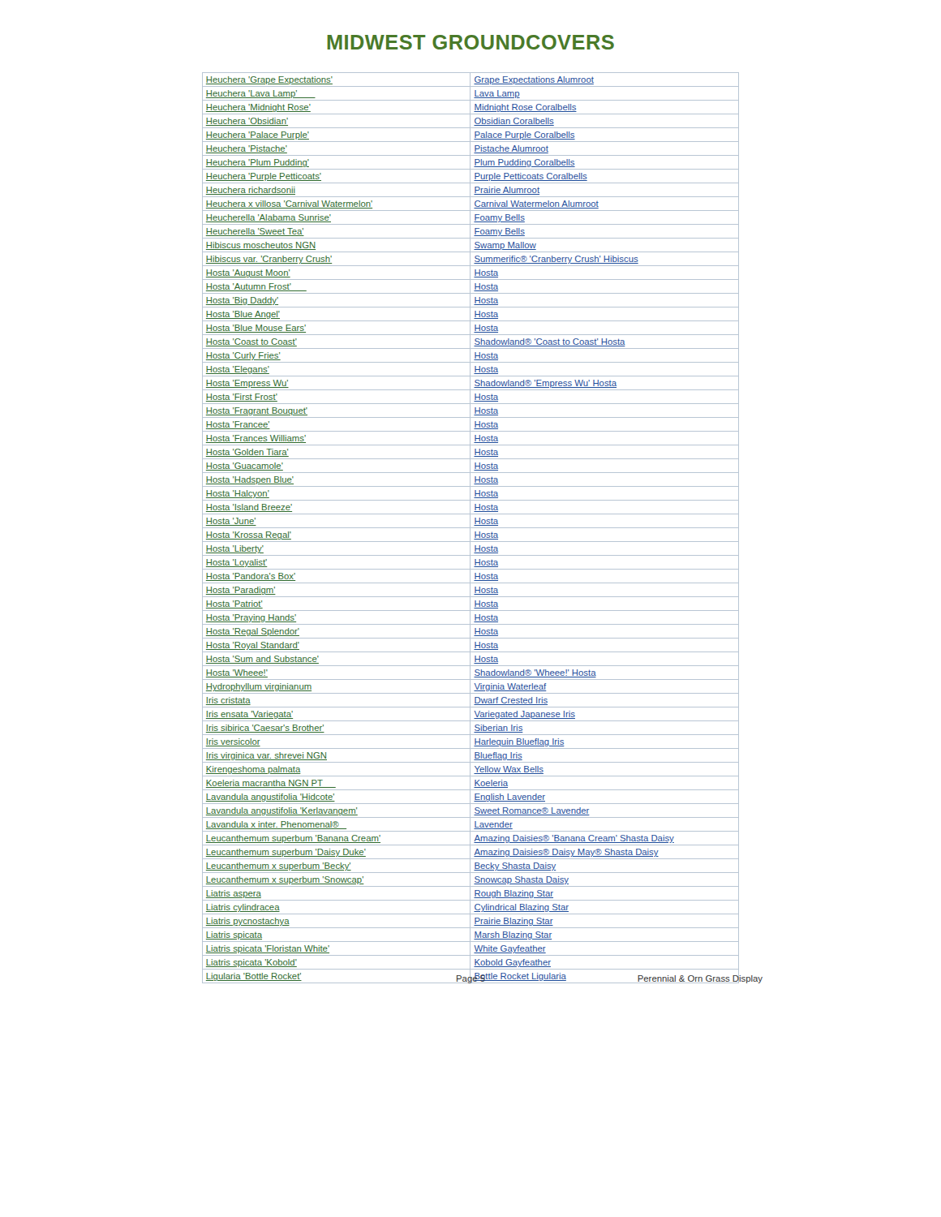MIDWEST GROUNDCOVERS
| Heuchera 'Grape Expectations' | Grape Expectations Alumroot |
| Heuchera 'Lava Lamp' | Lava Lamp |
| Heuchera 'Midnight Rose' | Midnight Rose Coralbells |
| Heuchera 'Obsidian' | Obsidian Coralbells |
| Heuchera 'Palace Purple' | Palace Purple Coralbells |
| Heuchera 'Pistache' | Pistache Alumroot |
| Heuchera 'Plum Pudding' | Plum Pudding Coralbells |
| Heuchera 'Purple Petticoats' | Purple Petticoats Coralbells |
| Heuchera richardsonii | Prairie Alumroot |
| Heuchera x villosa 'Carnival Watermelon' | Carnival Watermelon Alumroot |
| Heucherella 'Alabama Sunrise' | Foamy Bells |
| Heucherella 'Sweet Tea' | Foamy Bells |
| Hibiscus moscheutos NGN | Swamp Mallow |
| Hibiscus var. 'Cranberry Crush' | Summerific® 'Cranberry Crush' Hibiscus |
| Hosta 'August Moon' | Hosta |
| Hosta 'Autumn Frost' | Hosta |
| Hosta 'Big Daddy' | Hosta |
| Hosta 'Blue Angel' | Hosta |
| Hosta 'Blue Mouse Ears' | Hosta |
| Hosta 'Coast to Coast' | Shadowland® 'Coast to Coast' Hosta |
| Hosta 'Curly Fries' | Hosta |
| Hosta 'Elegans' | Hosta |
| Hosta 'Empress Wu' | Shadowland® 'Empress Wu' Hosta |
| Hosta 'First Frost' | Hosta |
| Hosta 'Fragrant Bouquet' | Hosta |
| Hosta 'Francee' | Hosta |
| Hosta 'Frances Williams' | Hosta |
| Hosta 'Golden Tiara' | Hosta |
| Hosta 'Guacamole' | Hosta |
| Hosta 'Hadspen Blue' | Hosta |
| Hosta 'Halcyon' | Hosta |
| Hosta 'Island Breeze' | Hosta |
| Hosta 'June' | Hosta |
| Hosta 'Krossa Regal' | Hosta |
| Hosta 'Liberty' | Hosta |
| Hosta 'Loyalist' | Hosta |
| Hosta 'Pandora's Box' | Hosta |
| Hosta 'Paradigm' | Hosta |
| Hosta 'Patriot' | Hosta |
| Hosta 'Praying Hands' | Hosta |
| Hosta 'Regal Splendor' | Hosta |
| Hosta 'Royal Standard' | Hosta |
| Hosta 'Sum and Substance' | Hosta |
| Hosta 'Wheee!' | Shadowland® 'Wheee!' Hosta |
| Hydrophyllum virginianum | Virginia Waterleaf |
| Iris cristata | Dwarf Crested Iris |
| Iris ensata 'Variegata' | Variegated Japanese Iris |
| Iris sibirica 'Caesar's Brother' | Siberian Iris |
| Iris versicolor | Harlequin Blueflag Iris |
| Iris virginica var. shrevei NGN | Blueflag Iris |
| Kirengeshoma palmata | Yellow Wax Bells |
| Koeleria macrantha NGN PT | Koeleria |
| Lavandula angustifolia 'Hidcote' | English Lavender |
| Lavandula angustifolia 'Kerlavangem' | Sweet Romance® Lavender |
| Lavandula x inter. Phenomenal® | Lavender |
| Leucanthemum superbum 'Banana Cream' | Amazing Daisies® 'Banana Cream' Shasta Daisy |
| Leucanthemum superbum 'Daisy Duke' | Amazing Daisies® Daisy May® Shasta Daisy |
| Leucanthemum x superbum 'Becky' | Becky Shasta Daisy |
| Leucanthemum x superbum 'Snowcap' | Snowcap Shasta Daisy |
| Liatris aspera | Rough Blazing Star |
| Liatris cylindracea | Cylindrical Blazing Star |
| Liatris pycnostachya | Prairie Blazing Star |
| Liatris spicata | Marsh Blazing Star |
| Liatris spicata 'Floristan White' | White Gayfeather |
| Liatris spicata 'Kobold' | Kobold Gayfeather |
| Ligularia 'Bottle Rocket' | Bottle Rocket Ligularia |
Page 5
Perennial & Orn Grass Display